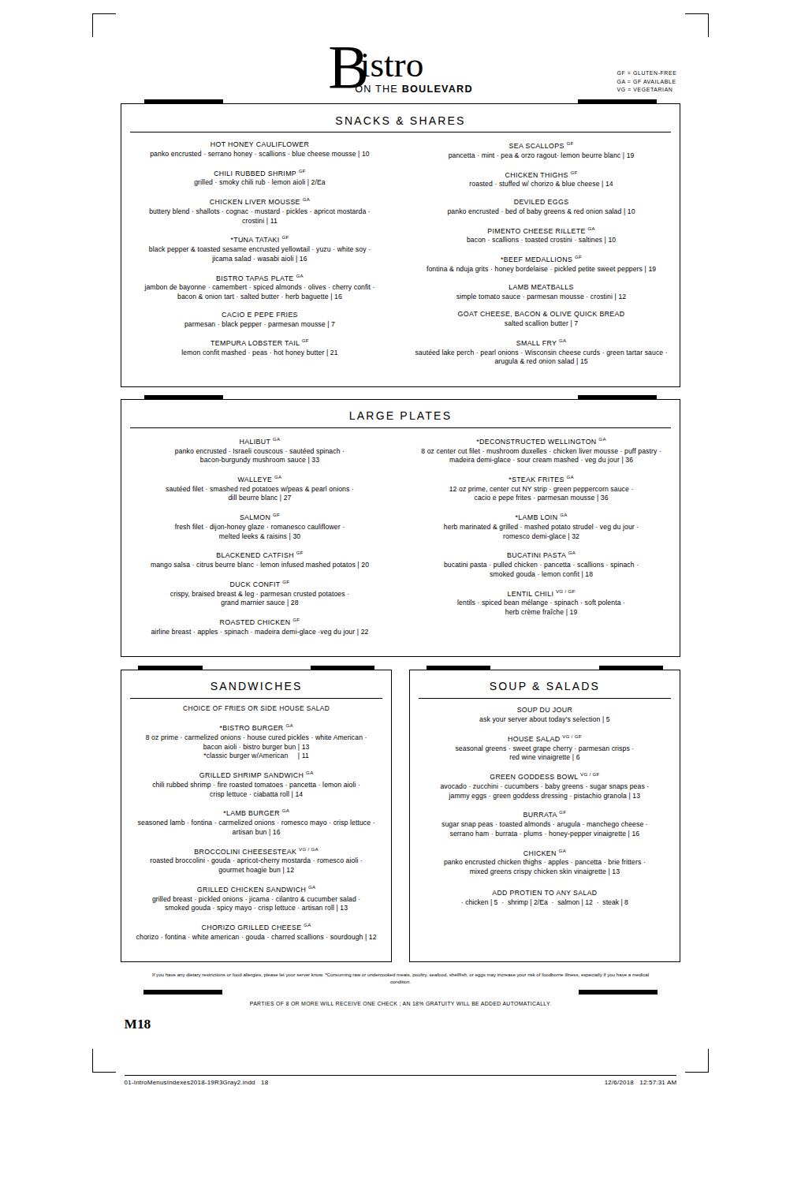Bistro
ON THE BOULEVARD
GF = GLUTEN-FREE
GA = GF AVAILABLE
VG = VEGETARIAN
SNACKS & SHARES
HOT HONEY CAULIFLOWER
panko encrusted · serrano honey · scallions · blue cheese mousse | 10
CHILI RUBBED SHRIMP GF
grilled · smoky chili rub · lemon aioli | 2/Ea
CHICKEN LIVER MOUSSE GA
buttery blend · shallots · cognac · mustard · pickles · apricot mostarda ·
crostini | 11
*TUNA TATAKI GF
black pepper & toasted sesame encrusted yellowtail · yuzu · white soy ·
jicama salad · wasabi aioli | 16
BISTRO TAPAS PLATE GA
jambon de bayonne · camembert · spiced almonds · olives · cherry confit ·
bacon & onion tart · salted butter · herb baguette | 16
CACIO E PEPE FRIES
parmesan · black pepper · parmesan mousse | 7
TEMPURA LOBSTER TAIL GF
lemon confit mashed · peas · hot honey butter | 21
SEA SCALLOPS GF
pancetta · mint · pea & orzo ragout· lemon beurre blanc | 19
CHICKEN THIGHS GF
roasted · stuffed w/ chorizo & blue cheese | 14
DEVILED EGGS
panko encrusted · bed of baby greens & red onion salad | 10
PIMENTO CHEESE RILLETE GA
bacon · scallions · toasted crostini · saltines | 10
*BEEF MEDALLIONS GF
fontina & nduja grits · honey bordelaise · pickled petite sweet peppers | 19
LAMB MEATBALLS
simple tomato sauce · parmesan mousse · crostini | 12
GOAT CHEESE, BACON & OLIVE QUICK BREAD
salted scallion butter | 7
SMALL FRY GA
sautéed lake perch · pearl onions · Wisconsin cheese curds · green tartar sauce ·
arugula & red onion salad | 15
LARGE PLATES
HALIBUT GA
panko encrusted · Israeli couscous · sautéed spinach ·
bacon-burgundy mushroom sauce | 33
WALLEYE GA
sautéed filet · smashed red potatoes w/peas & pearl onions ·
dill beurre blanc | 27
SALMON GF
fresh filet · dijon-honey glaze · romanesco cauliflower ·
melted leeks & raisins | 30
BLACKENED CATFISH GF
mango salsa · citrus beurre blanc · lemon infused mashed potatos | 20
DUCK CONFIT GF
crispy, braised breast & leg · parmesan crusted potatoes ·
grand marnier sauce | 28
ROASTED CHICKEN GF
airline breast · apples · spinach · madeira demi-glace ·veg du jour | 22
*DECONSTRUCTED WELLINGTON GA
8 oz center cut filet · mushroom duxelles · chicken liver mousse · puff pastry ·
madeira demi-glace · sour cream mashed · veg du jour | 36
*STEAK FRITES GA
12 oz prime, center cut NY strip · green peppercorn sauce ·
cacio e pepe frites · parmesan mousse | 36
*LAMB LOIN GA
herb marinated & grilled · mashed potato strudel · veg du jour ·
romesco demi-glace | 32
BUCATINI PASTA GA
bucatini pasta · pulled chicken · pancetta · scallions · spinach ·
smoked gouda · lemon confit | 18
LENTIL CHILI VG / GF
lentils · spiced bean mélange · spinach · soft polenta ·
herb crème fraîche | 19
SANDWICHES
CHOICE OF FRIES OR SIDE HOUSE SALAD
*BISTRO BURGER GA
8 oz prime · carmelized onions · house cured pickles · white American ·
bacon aioli · bistro burger bun | 13
*classic burger w/American | 11
GRILLED SHRIMP SANDWICH GA
chili rubbed shrimp · fire roasted tomatoes · pancetta · lemon aioli ·
crisp lettuce · ciabatta roll | 14
*LAMB BURGER GA
seasoned lamb · fontina · carmelized onions · romesco mayo · crisp lettuce ·
artisan bun | 16
BROCCOLINI CHEESESTEAK VG / GA
roasted broccolini · gouda · apricot-cherry mostarda · romesco aioli ·
gourmet hoagie bun | 12
GRILLED CHICKEN SANDWICH GA
grilled breast · pickled onions · jicama · cilantro & cucumber salad ·
smoked gouda · spicy mayo · crisp lettuce · artisan roll | 13
CHORIZO GRILLED CHEESE GA
chorizo · fontina · white american · gouda · charred scallions · sourdough | 12
SOUP & SALADS
SOUP DU JOUR
ask your server about today's selection | 5
HOUSE SALAD VG / GF
seasonal greens · sweet grape cherry · parmesan crisps ·
red wine vinaigrette | 6
GREEN GODDESS BOWL VG / GF
avocado · zucchini · cucumbers · baby greens · sugar snaps peas ·
jammy eggs · green goddess dressing · pistachio granola | 13
BURRATA GF
sugar snap peas · toasted almonds · arugula · manchego cheese ·
serrano ham · burrata · plums · honey-pepper vinaigrette | 16
CHICKEN GA
panko encrusted chicken thighs · apples · pancetta · brie fritters ·
mixed greens crispy chicken skin vinaigrette | 13
ADD PROTIEN TO ANY SALAD
· chicken | 5 · shrimp | 2/Ea · salmon | 12 · steak | 8
If you have any dietary restrictions or food allergies, please let your server know. *Consuming raw or undercooked meats, poultry, seafood, shellfish, or eggs may increase your risk of foodborne illness, especially if you have a medical condition.
PARTIES OF 8 OR MORE WILL RECEIVE ONE CHECK ; AN 18% GRATUITY WILL BE ADDED AUTOMATICALLY.
M18
01-IntroMenusIndexes2018-19R3Gray2.indd 18 12/6/2018 12:57:31 AM